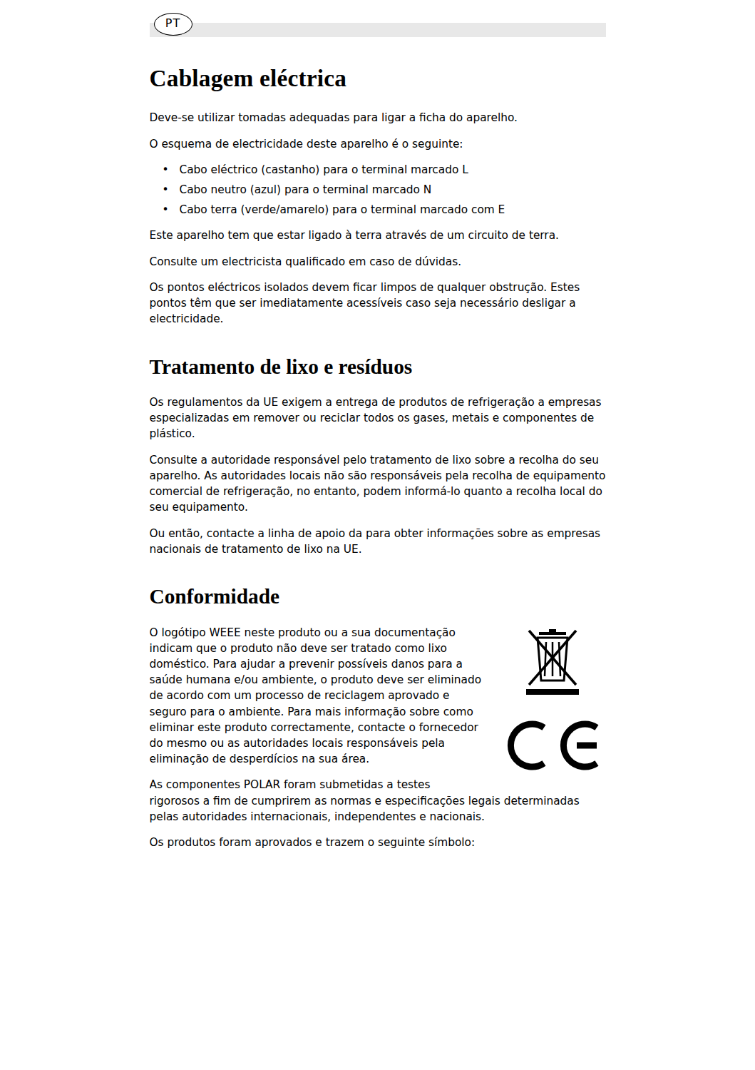PT
Cablagem eléctrica
Deve-se utilizar tomadas adequadas para ligar a ficha do aparelho.
O esquema de electricidade deste aparelho é o seguinte:
Cabo eléctrico (castanho) para o terminal marcado L
Cabo neutro (azul) para o terminal marcado N
Cabo terra (verde/amarelo) para o terminal marcado com E
Este aparelho tem que estar ligado à terra através de um circuito de terra.
Consulte um electricista qualificado em caso de dúvidas.
Os pontos eléctricos isolados devem ficar limpos de qualquer obstrução. Estes pontos têm que ser imediatamente acessíveis caso seja necessário desligar a electricidade.
Tratamento de lixo e resíduos
Os regulamentos da UE exigem a entrega de produtos de refrigeração a empresas especializadas em remover ou reciclar todos os gases, metais e componentes de plástico.
Consulte a autoridade responsável pelo tratamento de lixo sobre a recolha do seu aparelho. As autoridades locais não são responsáveis pela recolha de equipamento comercial de refrigeração, no entanto, podem informá-lo quanto a recolha local do seu equipamento.
Ou então, contacte a linha de apoio da para obter informações sobre as empresas nacionais de tratamento de lixo na UE.
Conformidade
O logótipo WEEE neste produto ou a sua documentação indicam que o produto não deve ser tratado como lixo doméstico. Para ajudar a prevenir possíveis danos para a saúde humana e/ou ambiente, o produto deve ser eliminado de acordo com um processo de reciclagem aprovado e seguro para o ambiente. Para mais informação sobre como eliminar este produto correctamente, contacte o fornecedor do mesmo ou as autoridades locais responsáveis pela eliminação de desperdícios na sua área.
As componentes POLAR foram submetidas a testes rigorosos a fim de cumprirem as normas e especificações legais determinadas pelas autoridades internacionais, independentes e nacionais.
Os produtos foram aprovados e trazem o seguinte símbolo: